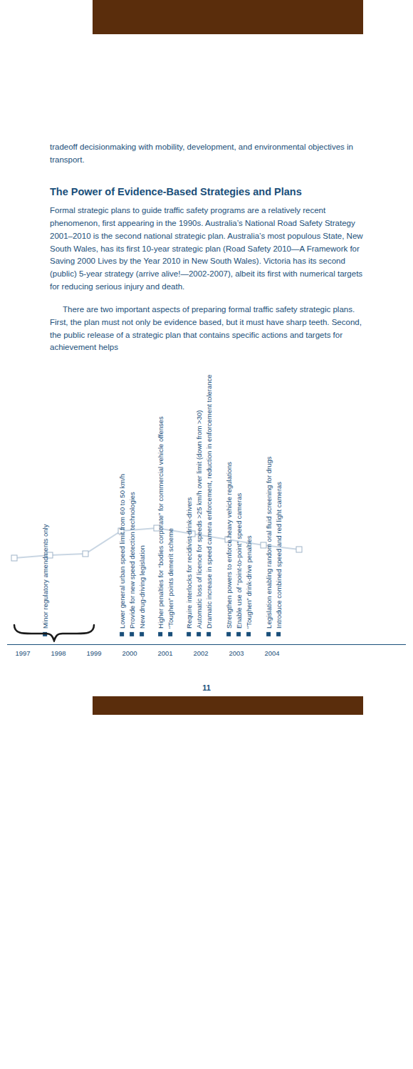tradeoff decisionmaking with mobility, development, and environmental objectives in transport.
The Power of Evidence-Based Strategies and Plans
Formal strategic plans to guide traffic safety programs are a relatively recent phenomenon, first appearing in the 1990s. Australia’s National Road Safety Strategy 2001–2010 is the second national strategic plan. Australia’s most populous State, New South Wales, has its first 10-year strategic plan (Road Safety 2010—A Framework for Saving 2000 Lives by the Year 2010 in New South Wales). Victoria has its second (public) 5-year strategy (arrive alive!—2002-2007), albeit its first with numerical targets for reducing serious injury and death.
There are two important aspects of preparing formal traffic safety strategic plans. First, the plan must not only be evidence based, but it must have sharp teeth. Second, the public release of a strategic plan that contains specific actions and targets for achievement helps
Minor regulatory amendments only
Lower general urban speed limit from 60 to 50 km/h
Provide for new speed detection technologies
New drug-driving legislation
Higher penalties for “bodies corporate” for commercial vehicle offenses
“Toughen” points demerit scheme
Require interlocks for recidivist drink-drivers
Automatic loss of licence for speeds >25 km/h over limit (down from >30)
Dramatic increase in speed camera enforcement, reduction in enforcement tolerance
Strengthen powers to enforce heavy vehicle regulations
Enable use of “point-to-point” speed cameras
“Toughen” drink-drive penalties
Legislation enabling random oral fluid screening for drugs
Introduce combined speed and red light cameras
1997 1998 1999 2000 2001 2002 2003 2004
11